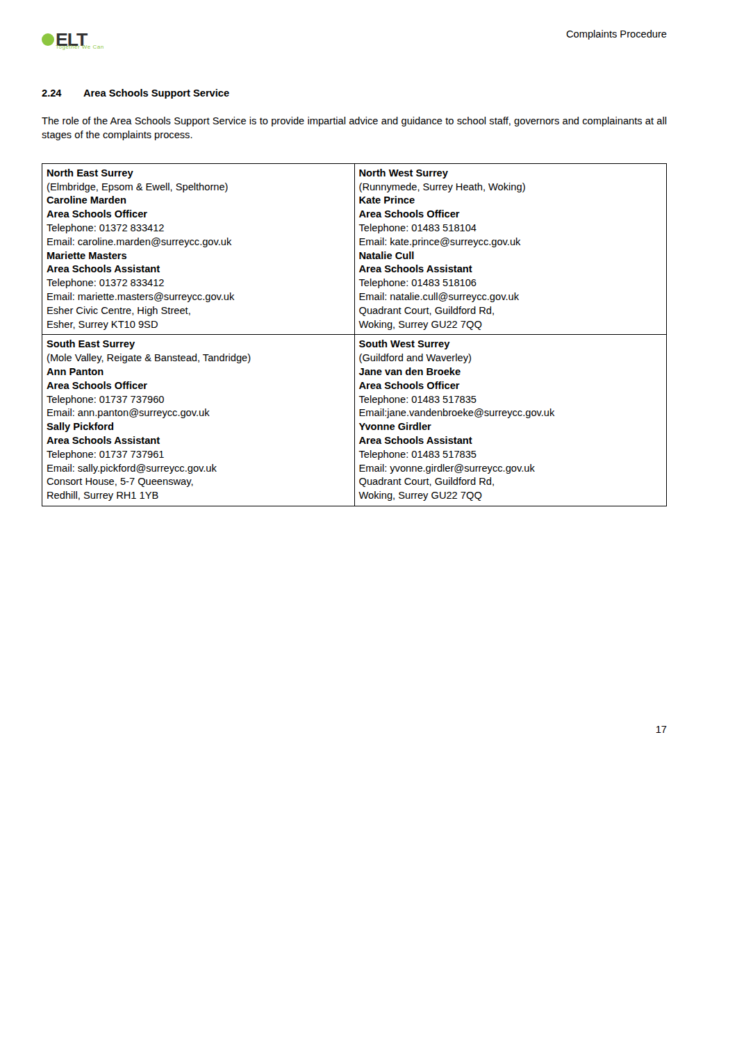ELT Together We Can
Complaints Procedure
2.24 Area Schools Support Service
The role of the Area Schools Support Service is to provide impartial advice and guidance to school staff, governors and complainants at all stages of the complaints process.
| North East Surrey (Elmbridge, Epsom & Ewell, Spelthorne) Caroline Marden Area Schools Officer Telephone: 01372 833412 Email: caroline.marden@surreycc.gov.uk Mariette Masters Area Schools Assistant Telephone: 01372 833412 Email: mariette.masters@surreycc.gov.uk Esher Civic Centre, High Street, Esher, Surrey KT10 9SD | North West Surrey (Runnymede, Surrey Heath, Woking) Kate Prince Area Schools Officer Telephone: 01483 518104 Email: kate.prince@surreycc.gov.uk Natalie Cull Area Schools Assistant Telephone: 01483 518106 Email: natalie.cull@surreycc.gov.uk Quadrant Court, Guildford Rd, Woking, Surrey GU22 7QQ |
| South East Surrey (Mole Valley, Reigate & Banstead, Tandridge) Ann Panton Area Schools Officer Telephone: 01737 737960 Email: ann.panton@surreycc.gov.uk Sally Pickford Area Schools Assistant Telephone: 01737 737961 Email: sally.pickford@surreycc.gov.uk Consort House, 5-7 Queensway, Redhill, Surrey RH1 1YB | South West Surrey (Guildford and Waverley) Jane van den Broeke Area Schools Officer Telephone: 01483 517835 Email:jane.vandenbroeke@surreycc.gov.uk Yvonne Girdler Area Schools Assistant Telephone: 01483 517835 Email: yvonne.girdler@surreycc.gov.uk Quadrant Court, Guildford Rd, Woking, Surrey GU22 7QQ |
17